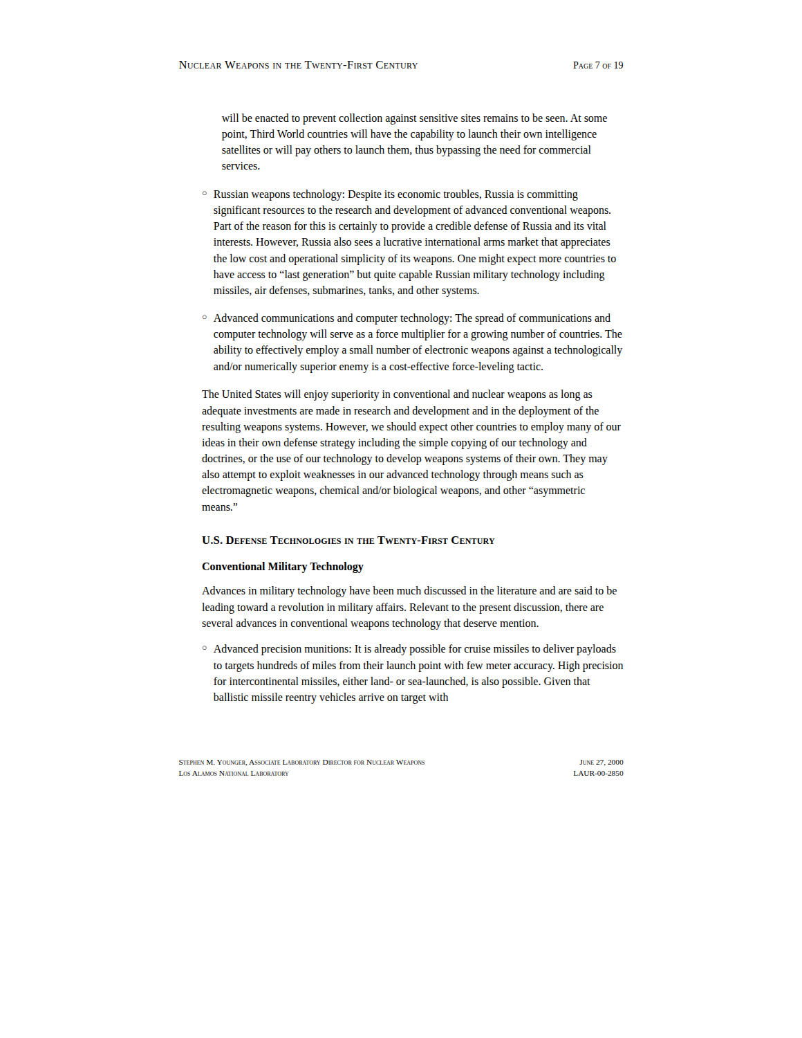Nuclear Weapons in the Twenty-First Century
Page 7 of 19
will be enacted to prevent collection against sensitive sites remains to be seen. At some point, Third World countries will have the capability to launch their own intelligence satellites or will pay others to launch them, thus bypassing the need for commercial services.
Russian weapons technology: Despite its economic troubles, Russia is committing significant resources to the research and development of advanced conventional weapons. Part of the reason for this is certainly to provide a credible defense of Russia and its vital interests. However, Russia also sees a lucrative international arms market that appreciates the low cost and operational simplicity of its weapons. One might expect more countries to have access to “last generation” but quite capable Russian military technology including missiles, air defenses, submarines, tanks, and other systems.
Advanced communications and computer technology: The spread of communications and computer technology will serve as a force multiplier for a growing number of countries. The ability to effectively employ a small number of electronic weapons against a technologically and/or numerically superior enemy is a cost-effective force-leveling tactic.
The United States will enjoy superiority in conventional and nuclear weapons as long as adequate investments are made in research and development and in the deployment of the resulting weapons systems. However, we should expect other countries to employ many of our ideas in their own defense strategy including the simple copying of our technology and doctrines, or the use of our technology to develop weapons systems of their own. They may also attempt to exploit weaknesses in our advanced technology through means such as electromagnetic weapons, chemical and/or biological weapons, and other “asymmetric means.”
U.S. Defense Technologies in the Twenty-First Century
Conventional Military Technology
Advances in military technology have been much discussed in the literature and are said to be leading toward a revolution in military affairs. Relevant to the present discussion, there are several advances in conventional weapons technology that deserve mention.
Advanced precision munitions: It is already possible for cruise missiles to deliver payloads to targets hundreds of miles from their launch point with few meter accuracy. High precision for intercontinental missiles, either land- or sea-launched, is also possible. Given that ballistic missile reentry vehicles arrive on target with
Stephen M. Younger, Associate Laboratory Director for Nuclear Weapons
Los Alamos National Laboratory
June 27, 2000
LAUR-00-2850